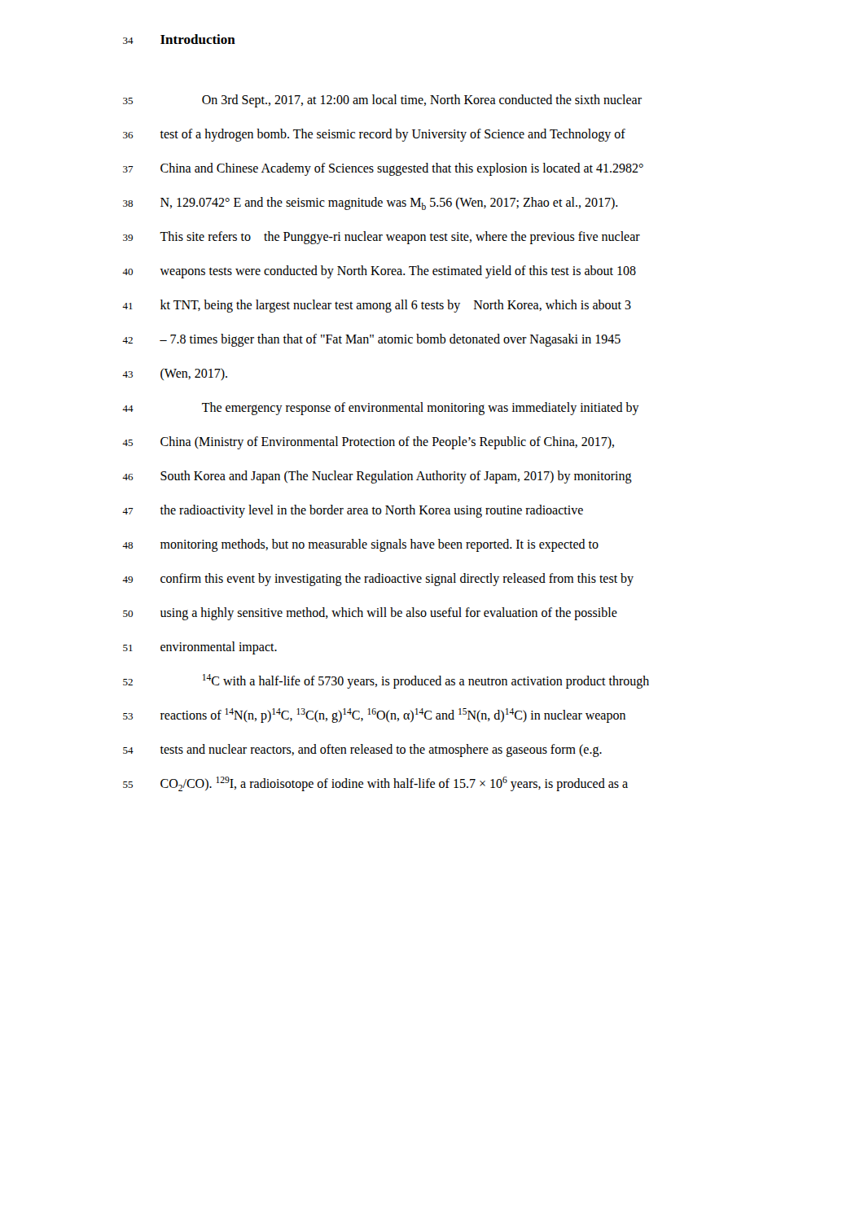34
Introduction
35
On 3rd Sept., 2017, at 12:00 am local time, North Korea conducted the sixth nuclear
36
test of a hydrogen bomb. The seismic record by University of Science and Technology of
37
China and Chinese Academy of Sciences suggested that this explosion is located at 41.2982°
38
N, 129.0742° E and the seismic magnitude was Mb 5.56 (Wen, 2017; Zhao et al., 2017).
39
This site refers to the Punggye-ri nuclear weapon test site, where the previous five nuclear
40
weapons tests were conducted by North Korea. The estimated yield of this test is about 108
41
kt TNT, being the largest nuclear test among all 6 tests by North Korea, which is about 3
42
– 7.8 times bigger than that of "Fat Man" atomic bomb detonated over Nagasaki in 1945
43
(Wen, 2017).
44
The emergency response of environmental monitoring was immediately initiated by
45
China (Ministry of Environmental Protection of the People’s Republic of China, 2017),
46
South Korea and Japan (The Nuclear Regulation Authority of Japam, 2017) by monitoring
47
the radioactivity level in the border area to North Korea using routine radioactive
48
monitoring methods, but no measurable signals have been reported. It is expected to
49
confirm this event by investigating the radioactive signal directly released from this test by
50
using a highly sensitive method, which will be also useful for evaluation of the possible
51
environmental impact.
52
14C with a half-life of 5730 years, is produced as a neutron activation product through
53
reactions of 14N(n, p)14C, 13C(n, g)14C, 16O(n, α)14C and 15N(n, d)14C) in nuclear weapon
54
tests and nuclear reactors, and often released to the atmosphere as gaseous form (e.g.
55
CO2/CO). 129I, a radioisotope of iodine with half-life of 15.7 × 106 years, is produced as a